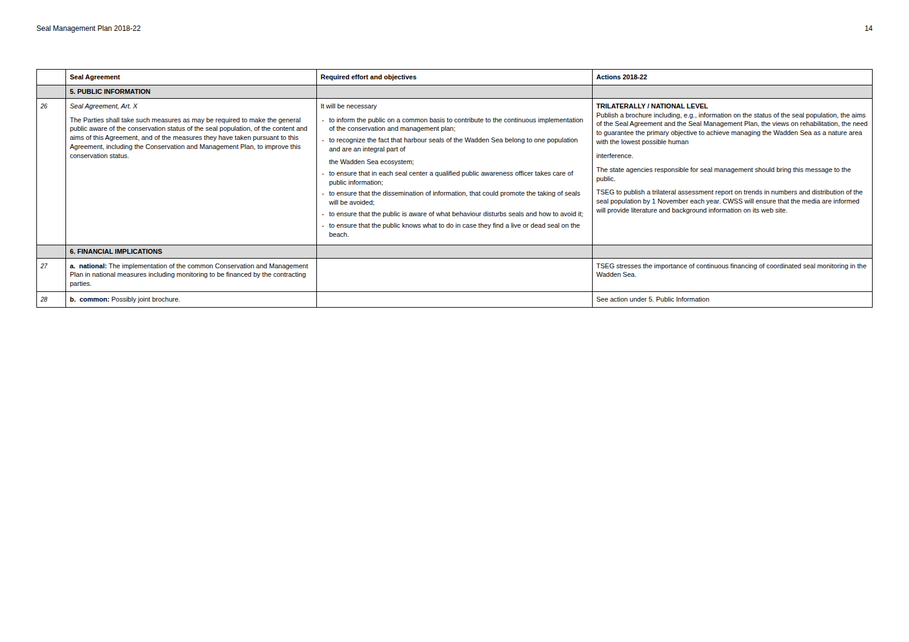Seal Management Plan 2018-22 14
| | Seal Agreement | Required effort and objectives | Actions 2018-22 |
| --- | --- | --- | --- |
| | 5. PUBLIC INFORMATION | | |
| 26 | Seal Agreement, Art. X The Parties shall take such measures as may be required to make the general public aware of the conservation status of the seal population, of the content and aims of this Agreement, and of the measures they have taken pursuant to this Agreement, including the Conservation and Management Plan, to improve this conservation status. | It will be necessary to inform the public on a common basis to contribute to the continuous implementation of the conservation and management plan; to recognize the fact that harbour seals of the Wadden Sea belong to one population and are an integral part of the Wadden Sea ecosystem; to ensure that in each seal center a qualified public awareness officer takes care of public information; to ensure that the dissemination of information, that could promote the taking of seals will be avoided; to ensure that the public is aware of what behaviour disturbs seals and how to avoid it; to ensure that the public knows what to do in case they find a live or dead seal on the beach. | TRILATERALLY / NATIONAL LEVEL Publish a brochure including, e.g., information on the status of the seal population, the aims of the Seal Agreement and the Seal Management Plan, the views on rehabilitation, the need to guarantee the primary objective to achieve managing the Wadden Sea as a nature area with the lowest possible human interference. The state agencies responsible for seal management should bring this message to the public. TSEG to publish a trilateral assessment report on trends in numbers and distribution of the seal population by 1 November each year. CWSS will ensure that the media are informed will provide literature and background information on its web site. |
| | 6. FINANCIAL IMPLICATIONS | | |
| 27 | a. national: The implementation of the common Conservation and Management Plan in national measures including monitoring to be financed by the contracting parties. | | TSEG stresses the importance of continuous financing of coordinated seal monitoring in the Wadden Sea. |
| 28 | b. common: Possibly joint brochure. | | See action under 5. Public Information |